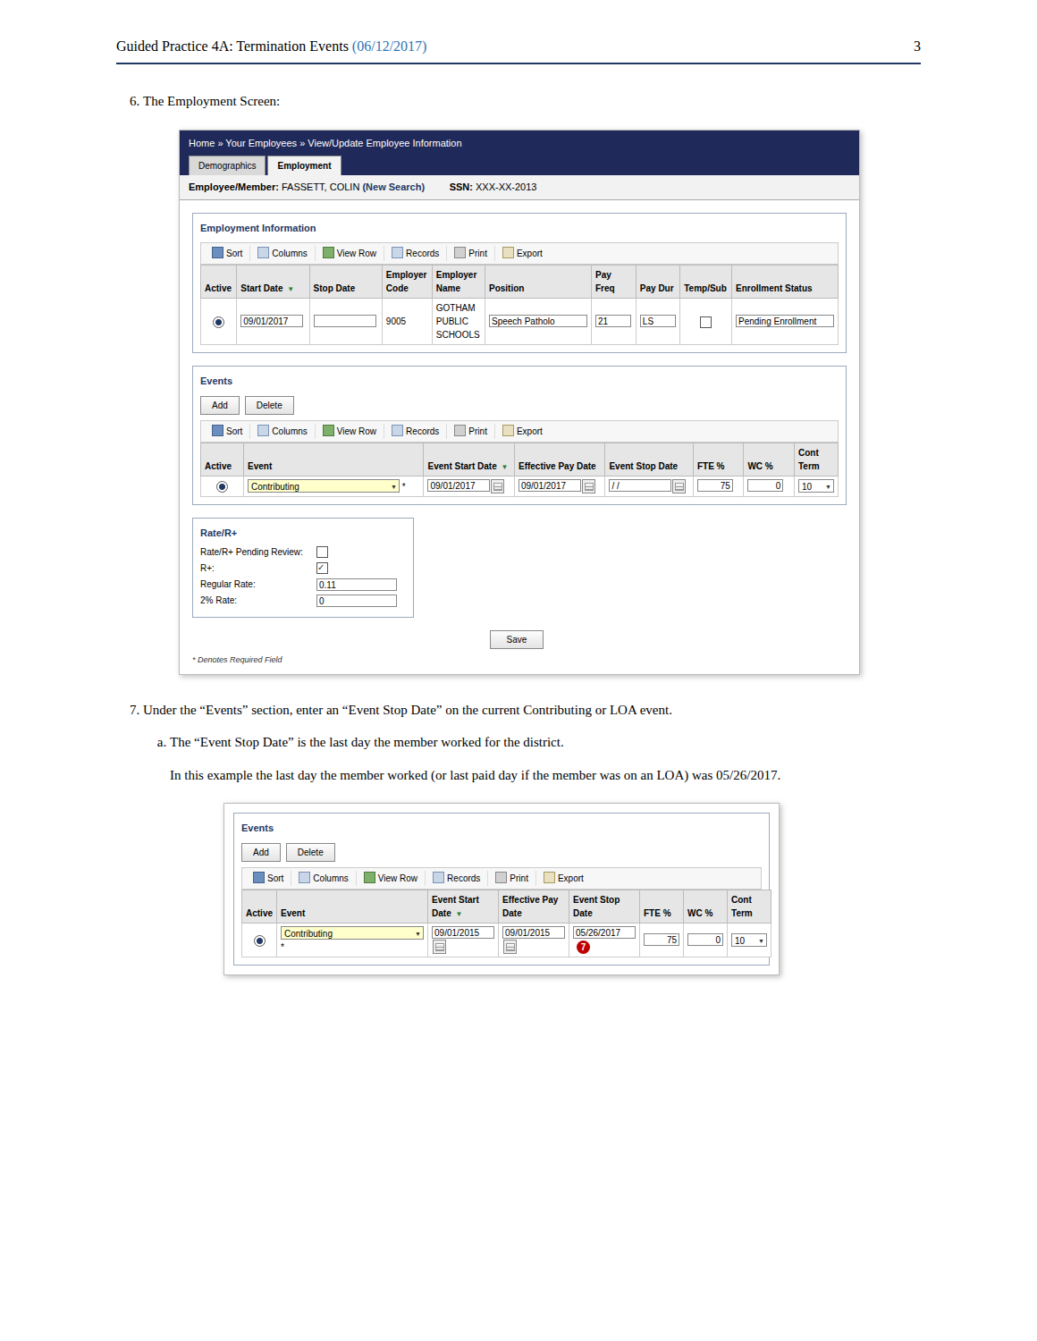Guided Practice 4A: Termination Events (06/12/2017)
3
The Employment Screen:
Home » Your Employees » View/Update Employee Information
Demographics Employment
Employee/Member: FASSETT, COLIN (New Search) SSN: XXX-XX-2013
Employment Information
Sort
Columns
View Row
Records
Print
Export
| Active | Start Date ▼ | Stop Date | Employer Code | Employer Name | Position | Pay Freq | Pay Dur | Temp/Sub | Enrollment Status |
| --- | --- | --- | --- | --- | --- | --- | --- | --- | --- |
| | 09/01/2017 | | 9005 | GOTHAM PUBLIC SCHOOLS | Speech Patholo | 21 | LS | | Pending Enrollment |
Events
Add Delete
Sort
Columns
View Row
Records
Print
Export
| Active | Event | Event Start Date ▼ | Effective Pay Date | Event Stop Date | FTE % | WC % | Cont Term |
| --- | --- | --- | --- | --- | --- | --- | --- |
| | Contributing * | 09/01/2017 | 09/01/2017 | / / | 75 | 0 | 10 |
Rate/R+
Rate/R+ Pending Review:
R+:
Regular Rate: 0.11
2% Rate: 0
Save
* Denotes Required Field
Under the “Events” section, enter an “Event Stop Date” on the current Contributing or LOA event.
The “Event Stop Date” is the last day the member worked for the district.
In this example the last day the member worked (or last paid day if the member was on an LOA) was 05/26/2017.
Events
Add Delete
Sort
Columns
View Row
Records
Print
Export
| Active | Event | Event Start Date ▼ | Effective Pay Date | Event Stop Date | FTE % | WC % | Cont Term |
| --- | --- | --- | --- | --- | --- | --- | --- |
| | Contributing * | 09/01/2015 | 09/01/2015 | 05/26/2017 7 | 75 | 0 | 10 |